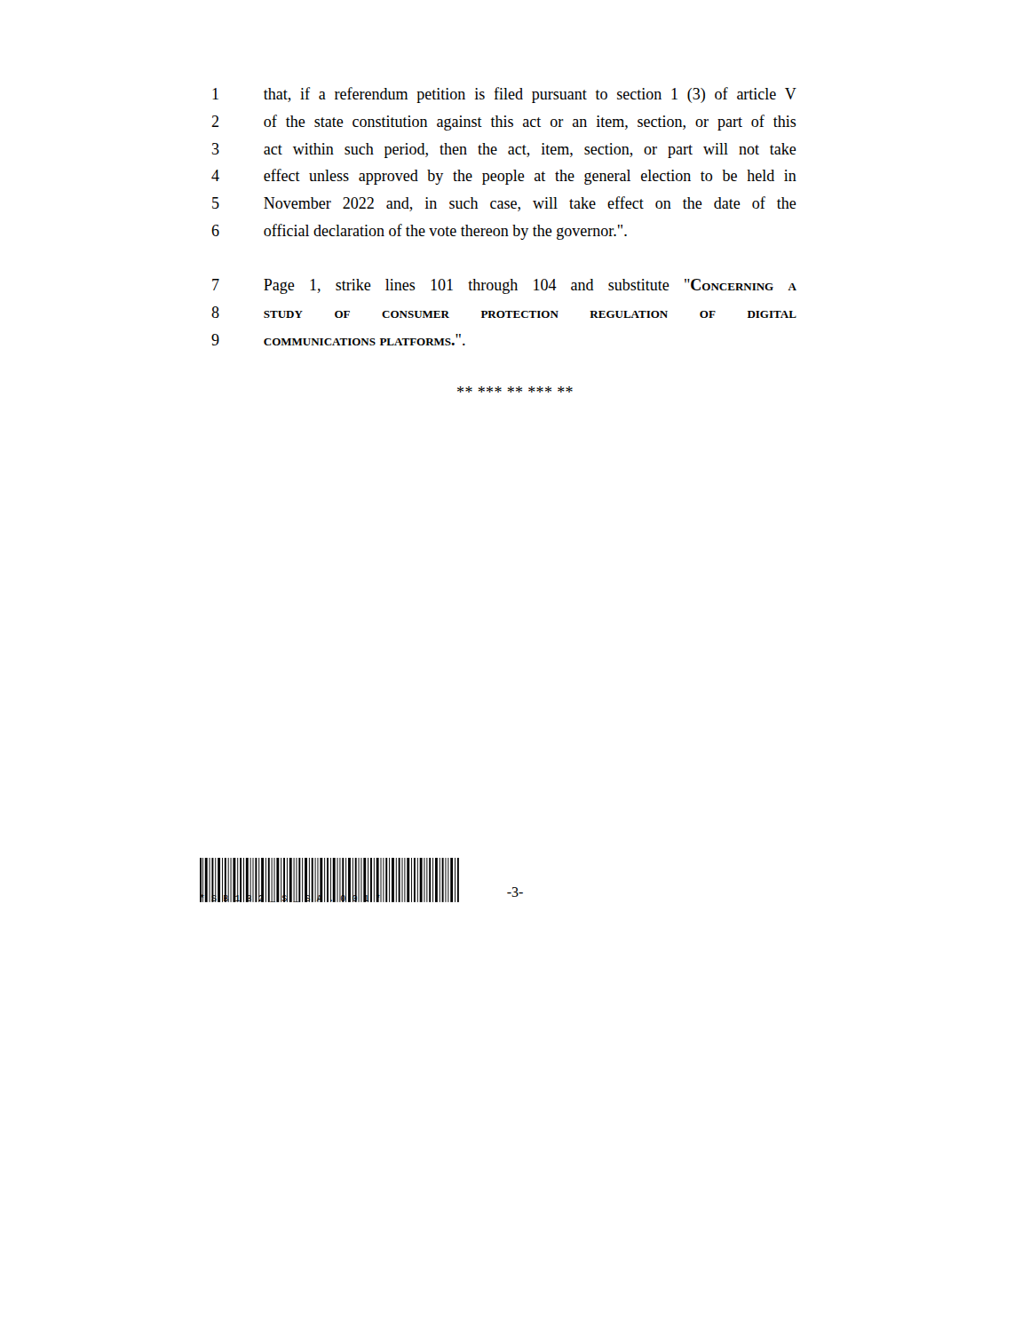1 that, if a referendum petition is filed pursuant to section 1 (3) of article V
2 of the state constitution against this act or an item, section, or part of this
3 act within such period, then the act, item, section, or part will not take
4 effect unless approved by the people at the general election to be held in
5 November 2022 and, in such case, will take effect on the date of the
6 official declaration of the vote thereon by the governor.".
7 Page 1, strike lines 101 through 104 and substitute "Concerning a
8 study of consumer protection regulation of digital
9 communications platforms.".
** *** ** *** **
* S B 1 3 2 _ S _ S A . 0 0 1 *
-3-